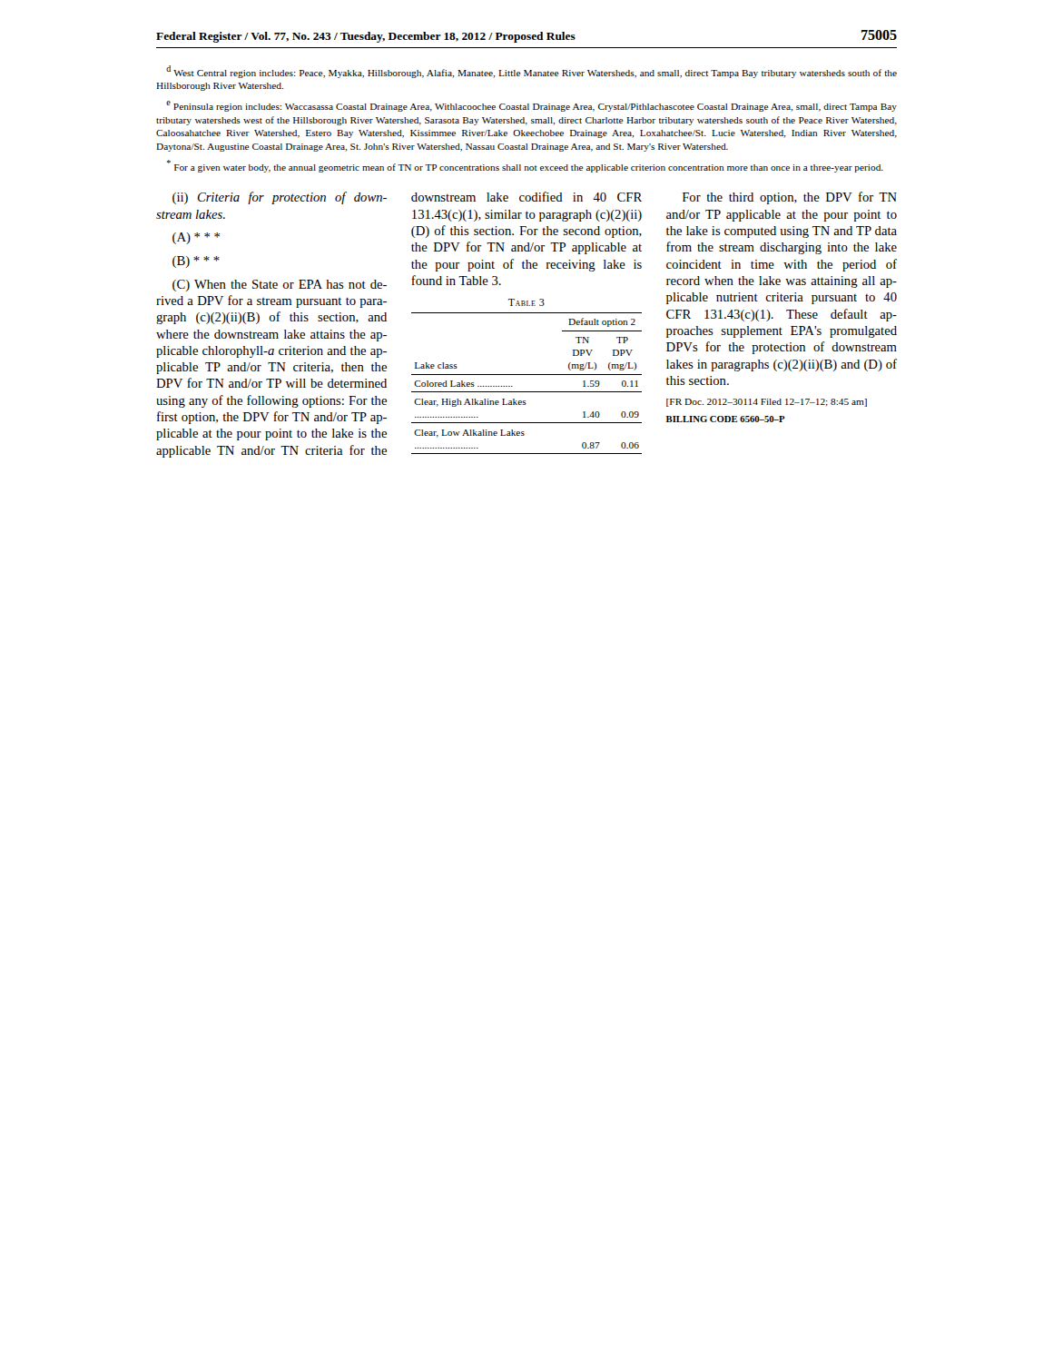Federal Register / Vol. 77, No. 243 / Tuesday, December 18, 2012 / Proposed Rules
75005
d West Central region includes: Peace, Myakka, Hillsborough, Alafia, Manatee, Little Manatee River Watersheds, and small, direct Tampa Bay tributary watersheds south of the Hillsborough River Watershed.
e Peninsula region includes: Waccasassa Coastal Drainage Area, Withlacoochee Coastal Drainage Area, Crystal/Pithlachascotee Coastal Drainage Area, small, direct Tampa Bay tributary watersheds west of the Hillsborough River Watershed, Sarasota Bay Watershed, small, direct Charlotte Harbor tributary watersheds south of the Peace River Watershed, Caloosahatchee River Watershed, Estero Bay Watershed, Kissimmee River/Lake Okeechobee Drainage Area, Loxahatchee/St. Lucie Watershed, Indian River Watershed, Daytona/St. Augustine Coastal Drainage Area, St. John's River Watershed, Nassau Coastal Drainage Area, and St. Mary's River Watershed.
* For a given water body, the annual geometric mean of TN or TP concentrations shall not exceed the applicable criterion concentration more than once in a three-year period.
(ii) Criteria for protection of downstream lakes.
(A) * * *
(B) * * *
(C) When the State or EPA has not derived a DPV for a stream pursuant to paragraph (c)(2)(ii)(B) of this section, and where the downstream lake attains the applicable chlorophyll-a criterion and the applicable TP and/or TN criteria, then the DPV for TN and/or TP will be determined using any of the following options: For the first option, the DPV for TN and/or TP applicable at the pour point to the lake is the applicable TN and/or TN criteria for the downstream lake codified in 40 CFR 131.43(c)(1), similar to paragraph (c)(2)(ii)(D) of this section. For the second option, the DPV for TN and/or TP applicable at the pour point of the receiving lake is found in Table 3.
Table 3
| Lake class | Default option 2 |
| --- | --- |
| TN DPV (mg/L) | TP DPV (mg/L) |
| Colored Lakes .............. | 1.59 | 0.11 |
| Clear, High Alkaline Lakes ......................... | 1.40 | 0.09 |
| Clear, Low Alkaline Lakes ......................... | 0.87 | 0.06 |
For the third option, the DPV for TN and/or TP applicable at the pour point to the lake is computed using TN and TP data from the stream discharging into the lake coincident in time with the period of record when the lake was attaining all applicable nutrient criteria pursuant to 40 CFR 131.43(c)(1). These default approaches supplement EPA's promulgated DPVs for the protection of downstream lakes in paragraphs (c)(2)(ii)(B) and (D) of this section.
[FR Doc. 2012–30114 Filed 12–17–12; 8:45 am]
BILLING CODE 6560–50–P